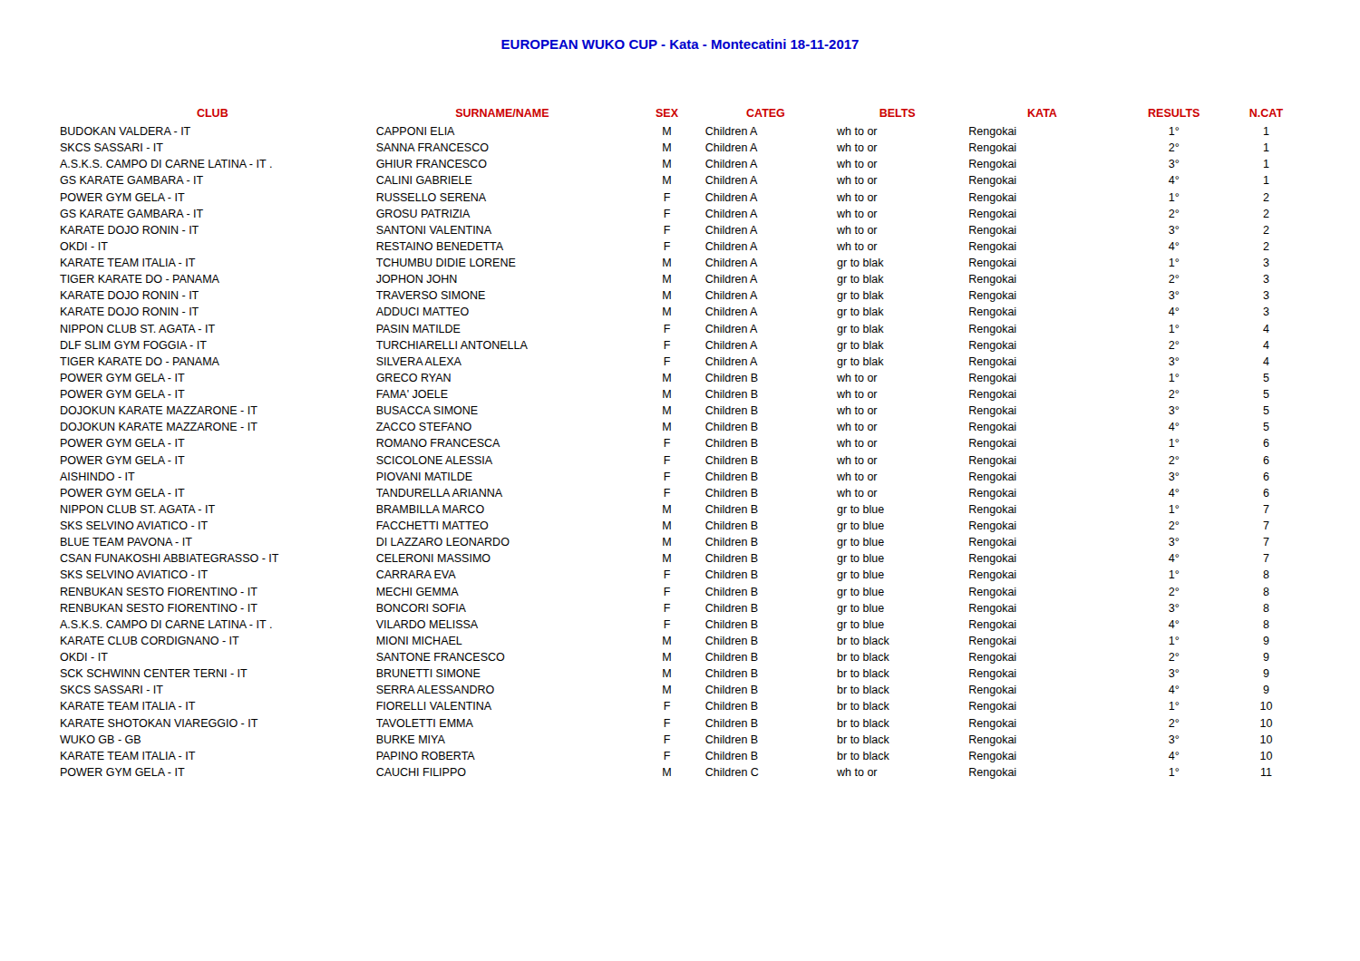EUROPEAN WUKO CUP - Kata - Montecatini 18-11-2017
| CLUB | SURNAME/NAME | SEX | CATEG | BELTS | KATA | RESULTS | N.CAT |
| --- | --- | --- | --- | --- | --- | --- | --- |
| BUDOKAN VALDERA - IT | CAPPONI ELIA | M | Children A | wh to or | Rengokai | 1° | 1 |
| SKCS SASSARI - IT | SANNA FRANCESCO | M | Children A | wh to or | Rengokai | 2° | 1 |
| A.S.K.S. CAMPO DI CARNE LATINA - IT . | GHIUR FRANCESCO | M | Children A | wh to or | Rengokai | 3° | 1 |
| GS KARATE GAMBARA - IT | CALINI GABRIELE | M | Children A | wh to or | Rengokai | 4° | 1 |
| POWER GYM GELA - IT | RUSSELLO SERENA | F | Children A | wh to or | Rengokai | 1° | 2 |
| GS KARATE GAMBARA - IT | GROSU PATRIZIA | F | Children A | wh to or | Rengokai | 2° | 2 |
| KARATE DOJO RONIN - IT | SANTONI VALENTINA | F | Children A | wh to or | Rengokai | 3° | 2 |
| OKDI - IT | RESTAINO BENEDETTA | F | Children A | wh to or | Rengokai | 4° | 2 |
| KARATE TEAM ITALIA - IT | TCHUMBU DIDIE LORENE | M | Children A | gr to blak | Rengokai | 1° | 3 |
| TIGER KARATE DO - PANAMA | JOPHON JOHN | M | Children A | gr to blak | Rengokai | 2° | 3 |
| KARATE DOJO RONIN - IT | TRAVERSO SIMONE | M | Children A | gr to blak | Rengokai | 3° | 3 |
| KARATE DOJO RONIN - IT | ADDUCI MATTEO | M | Children A | gr to blak | Rengokai | 4° | 3 |
| NIPPON CLUB ST. AGATA - IT | PASIN MATILDE | F | Children A | gr to blak | Rengokai | 1° | 4 |
| DLF SLIM GYM FOGGIA - IT | TURCHIARELLI ANTONELLA | F | Children A | gr to blak | Rengokai | 2° | 4 |
| TIGER KARATE DO - PANAMA | SILVERA ALEXA | F | Children A | gr to blak | Rengokai | 3° | 4 |
| POWER GYM GELA - IT | GRECO RYAN | M | Children B | wh to or | Rengokai | 1° | 5 |
| POWER GYM GELA - IT | FAMA' JOELE | M | Children B | wh to or | Rengokai | 2° | 5 |
| DOJOKUN KARATE MAZZARONE - IT | BUSACCA SIMONE | M | Children B | wh to or | Rengokai | 3° | 5 |
| DOJOKUN KARATE MAZZARONE - IT | ZACCO STEFANO | M | Children B | wh to or | Rengokai | 4° | 5 |
| POWER GYM GELA - IT | ROMANO FRANCESCA | F | Children B | wh to or | Rengokai | 1° | 6 |
| POWER GYM GELA - IT | SCICOLONE ALESSIA | F | Children B | wh to or | Rengokai | 2° | 6 |
| AISHINDO - IT | PIOVANI MATILDE | F | Children B | wh to or | Rengokai | 3° | 6 |
| POWER GYM GELA - IT | TANDURELLA ARIANNA | F | Children B | wh to or | Rengokai | 4° | 6 |
| NIPPON CLUB ST. AGATA - IT | BRAMBILLA MARCO | M | Children B | gr to blue | Rengokai | 1° | 7 |
| SKS SELVINO AVIATICO - IT | FACCHETTI MATTEO | M | Children B | gr to blue | Rengokai | 2° | 7 |
| BLUE TEAM PAVONA - IT | DI LAZZARO LEONARDO | M | Children B | gr to blue | Rengokai | 3° | 7 |
| CSAN FUNAKOSHI ABBIATEGRASSO - IT | CELERONI MASSIMO | M | Children B | gr to blue | Rengokai | 4° | 7 |
| SKS SELVINO AVIATICO - IT | CARRARA EVA | F | Children B | gr to blue | Rengokai | 1° | 8 |
| RENBUKAN SESTO FIORENTINO - IT | MECHI GEMMA | F | Children B | gr to blue | Rengokai | 2° | 8 |
| RENBUKAN SESTO FIORENTINO - IT | BONCORI SOFIA | F | Children B | gr to blue | Rengokai | 3° | 8 |
| A.S.K.S. CAMPO DI CARNE LATINA - IT . | VILARDO MELISSA | F | Children B | gr to blue | Rengokai | 4° | 8 |
| KARATE CLUB CORDIGNANO - IT | MIONI MICHAEL | M | Children B | br to black | Rengokai | 1° | 9 |
| OKDI - IT | SANTONE FRANCESCO | M | Children B | br to black | Rengokai | 2° | 9 |
| SCK SCHWINN CENTER TERNI - IT | BRUNETTI SIMONE | M | Children B | br to black | Rengokai | 3° | 9 |
| SKCS SASSARI - IT | SERRA ALESSANDRO | M | Children B | br to black | Rengokai | 4° | 9 |
| KARATE TEAM ITALIA - IT | FIORELLI VALENTINA | F | Children B | br to black | Rengokai | 1° | 10 |
| KARATE SHOTOKAN VIAREGGIO - IT | TAVOLETTI EMMA | F | Children B | br to black | Rengokai | 2° | 10 |
| WUKO GB - GB | BURKE MIYA | F | Children B | br to black | Rengokai | 3° | 10 |
| KARATE TEAM ITALIA - IT | PAPINO ROBERTA | F | Children B | br to black | Rengokai | 4° | 10 |
| POWER GYM GELA - IT | CAUCHI FILIPPO | M | Children C | wh to or | Rengokai | 1° | 11 |